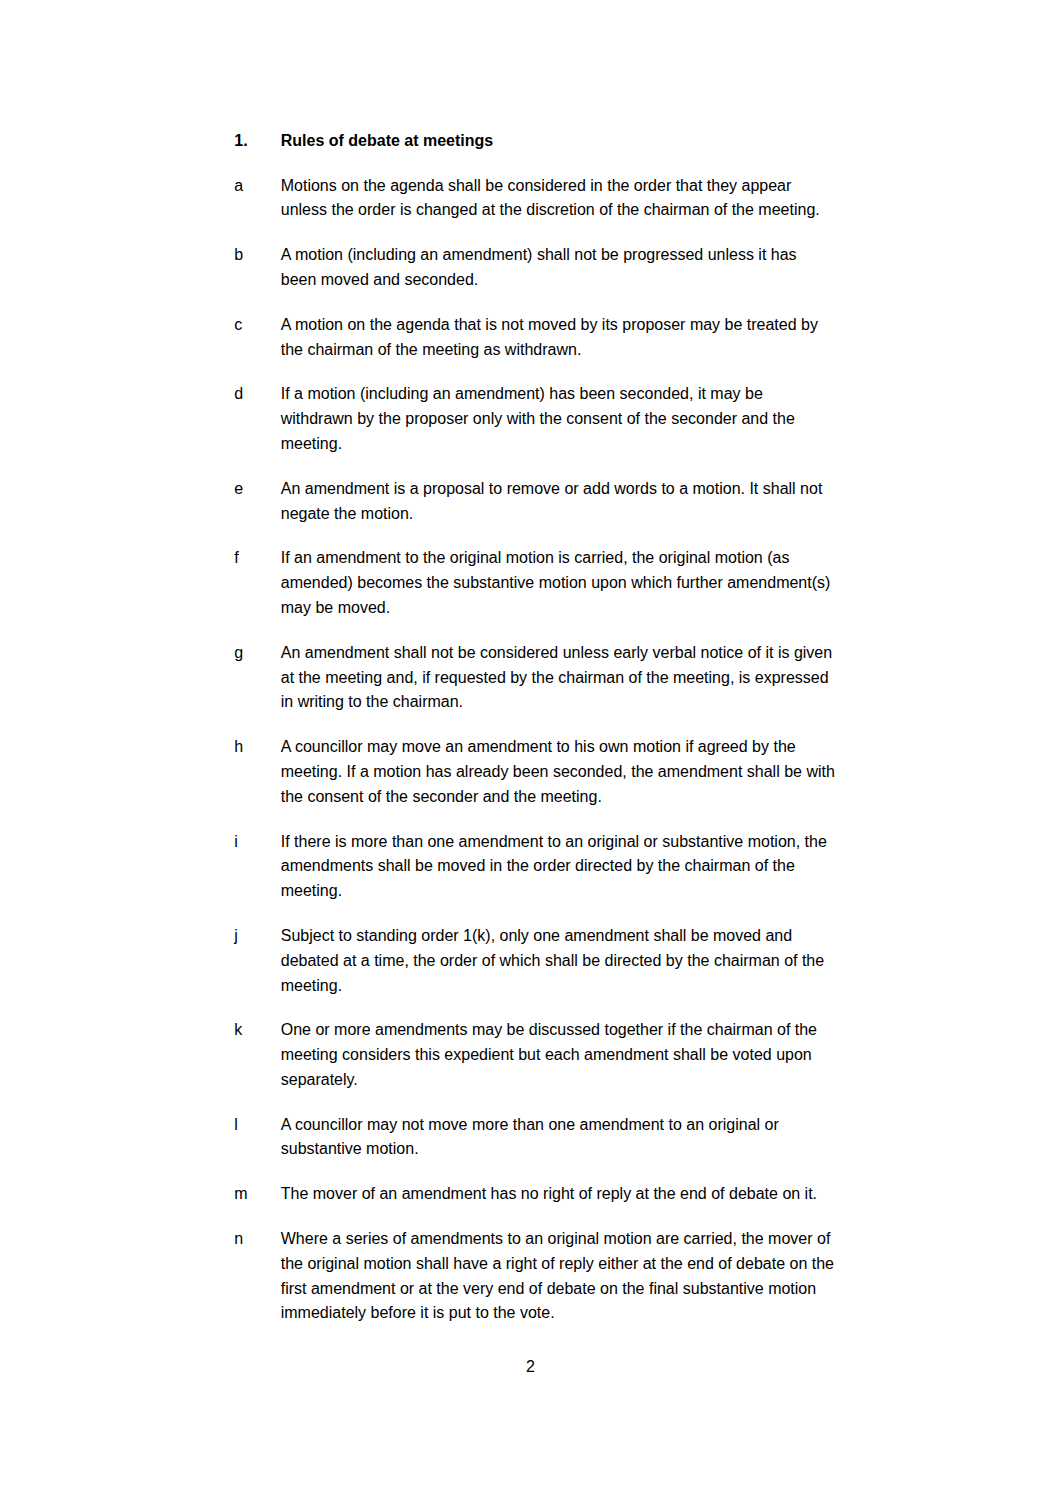1. Rules of debate at meetings
a
Motions on the agenda shall be considered in the order that they appear unless the order is changed at the discretion of the chairman of the meeting.
b
A motion (including an amendment) shall not be progressed unless it has been moved and seconded.
c
A motion on the agenda that is not moved by its proposer may be treated by the chairman of the meeting as withdrawn.
d
If a motion (including an amendment) has been seconded, it may be withdrawn by the proposer only with the consent of the seconder and the meeting.
e
An amendment is a proposal to remove or add words to a motion. It shall not negate the motion.
f
If an amendment to the original motion is carried, the original motion (as amended) becomes the substantive motion upon which further amendment(s) may be moved.
g
An amendment shall not be considered unless early verbal notice of it is given at the meeting and, if requested by the chairman of the meeting, is expressed in writing to the chairman.
h
A councillor may move an amendment to his own motion if agreed by the meeting. If a motion has already been seconded, the amendment shall be with the consent of the seconder and the meeting.
i
If there is more than one amendment to an original or substantive motion, the amendments shall be moved in the order directed by the chairman of the meeting.
j
Subject to standing order 1(k), only one amendment shall be moved and debated at a time, the order of which shall be directed by the chairman of the meeting.
k
One or more amendments may be discussed together if the chairman of the meeting considers this expedient but each amendment shall be voted upon separately.
l
A councillor may not move more than one amendment to an original or substantive motion.
m
The mover of an amendment has no right of reply at the end of debate on it.
n
Where a series of amendments to an original motion are carried, the mover of the original motion shall have a right of reply either at the end of debate on the first amendment or at the very end of debate on the final substantive motion immediately before it is put to the vote.
2